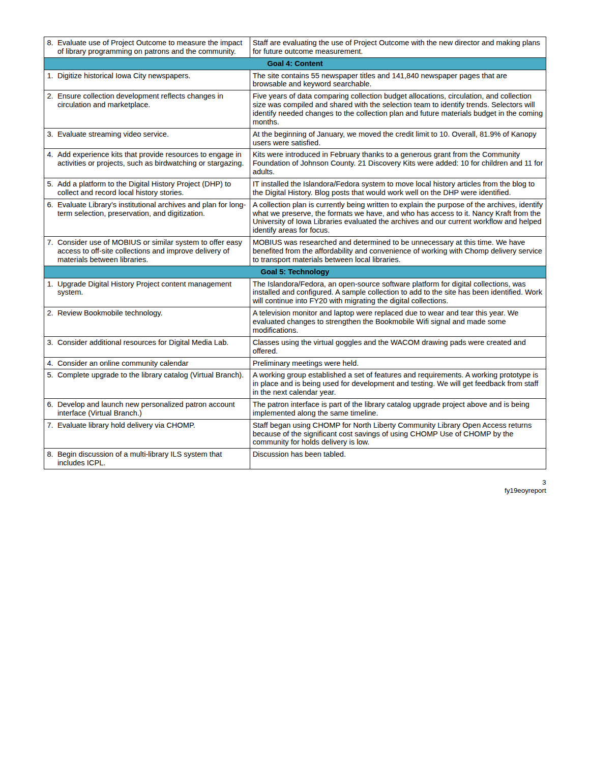| 8. Evaluate use of Project Outcome to measure the impact of library programming on patrons and the community. | Staff are evaluating the use of Project Outcome with the new director and making plans for future outcome measurement. |
| Goal 4: Content |
| 1. Digitize historical Iowa City newspapers. | The site contains 55 newspaper titles and 141,840 newspaper pages that are browsable and keyword searchable. |
| 2. Ensure collection development reflects changes in circulation and marketplace. | Five years of data comparing collection budget allocations, circulation, and collection size was compiled and shared with the selection team to identify trends. Selectors will identify needed changes to the collection plan and future materials budget in the coming months. |
| 3. Evaluate streaming video service. | At the beginning of January, we moved the credit limit to 10. Overall, 81.9% of Kanopy users were satisfied. |
| 4. Add experience kits that provide resources to engage in activities or projects, such as birdwatching or stargazing. | Kits were introduced in February thanks to a generous grant from the Community Foundation of Johnson County. 21 Discovery Kits were added: 10 for children and 11 for adults. |
| 5. Add a platform to the Digital History Project (DHP) to collect and record local history stories. | IT installed the Islandora/Fedora system to move local history articles from the blog to the Digital History. Blog posts that would work well on the DHP were identified. |
| 6. Evaluate Library’s institutional archives and plan for long-term selection, preservation, and digitization. | A collection plan is currently being written to explain the purpose of the archives, identify what we preserve, the formats we have, and who has access to it. Nancy Kraft from the University of Iowa Libraries evaluated the archives and our current workflow and helped identify areas for focus. |
| 7. Consider use of MOBIUS or similar system to offer easy access to off-site collections and improve delivery of materials between libraries. | MOBIUS was researched and determined to be unnecessary at this time. We have benefited from the affordability and convenience of working with Chomp delivery service to transport materials between local libraries. |
| Goal 5: Technology |
| 1. Upgrade Digital History Project content management system. | The Islandora/Fedora, an open-source software platform for digital collections, was installed and configured. A sample collection to add to the site has been identified. Work will continue into FY20 with migrating the digital collections. |
| 2. Review Bookmobile technology. | A television monitor and laptop were replaced due to wear and tear this year. We evaluated changes to strengthen the Bookmobile Wifi signal and made some modifications. |
| 3. Consider additional resources for Digital Media Lab. | Classes using the virtual goggles and the WACOM drawing pads were created and offered. |
| 4. Consider an online community calendar | Preliminary meetings were held. |
| 5. Complete upgrade to the library catalog (Virtual Branch). | A working group established a set of features and requirements. A working prototype is in place and is being used for development and testing. We will get feedback from staff in the next calendar year. |
| 6. Develop and launch new personalized patron account interface (Virtual Branch.) | The patron interface is part of the library catalog upgrade project above and is being implemented along the same timeline. |
| 7. Evaluate library hold delivery via CHOMP. | Staff began using CHOMP for North Liberty Community Library Open Access returns because of the significant cost savings of using CHOMP Use of CHOMP by the community for holds delivery is low. |
| 8. Begin discussion of a multi-library ILS system that includes ICPL. | Discussion has been tabled. |
3
fy19eoyreport